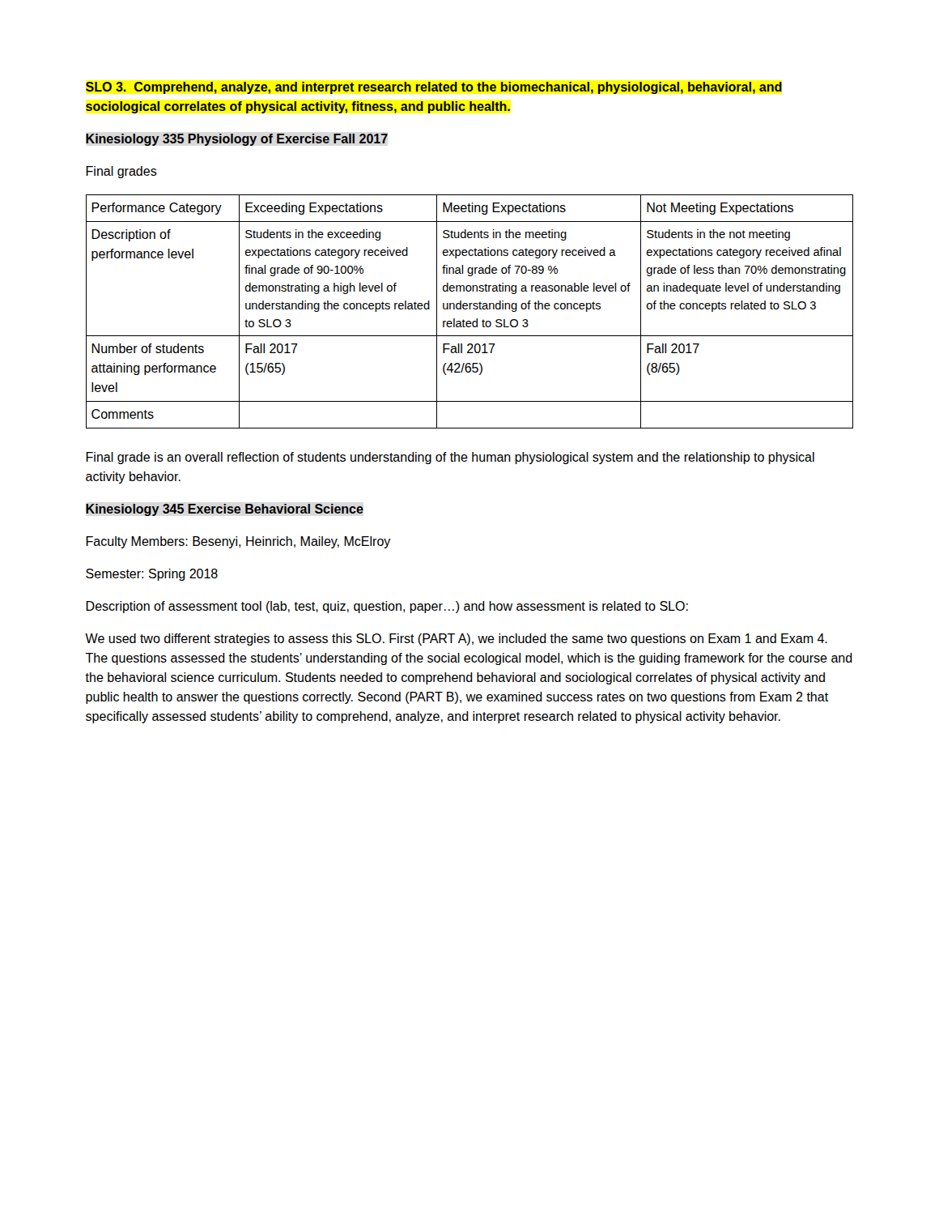SLO 3. Comprehend, analyze, and interpret research related to the biomechanical, physiological, behavioral, and sociological correlates of physical activity, fitness, and public health.
Kinesiology 335 Physiology of Exercise Fall 2017
Final grades
| Performance Category | Exceeding Expectations | Meeting Expectations | Not Meeting Expectations |
| Description of performance level | Students in the exceeding expectations category received final grade of 90-100% demonstrating a high level of understanding the concepts related to SLO 3 | Students in the meeting expectations category received a final grade of 70-89 % demonstrating a reasonable level of understanding of the concepts related to SLO 3 | Students in the not meeting expectations category received afinal grade of less than 70% demonstrating an inadequate level of understanding of the concepts related to SLO 3 |
| Number of students attaining performance level | Fall 2017 (15/65) | Fall 2017 (42/65) | Fall 2017 (8/65) |
| Comments | | | |
Final grade is an overall reflection of students understanding of the human physiological system and the relationship to physical activity behavior.
Kinesiology 345 Exercise Behavioral Science
Faculty Members: Besenyi, Heinrich, Mailey, McElroy
Semester: Spring 2018
Description of assessment tool (lab, test, quiz, question, paper…) and how assessment is related to SLO:
We used two different strategies to assess this SLO. First (PART A), we included the same two questions on Exam 1 and Exam 4. The questions assessed the students’ understanding of the social ecological model, which is the guiding framework for the course and the behavioral science curriculum. Students needed to comprehend behavioral and sociological correlates of physical activity and public health to answer the questions correctly. Second (PART B), we examined success rates on two questions from Exam 2 that specifically assessed students’ ability to comprehend, analyze, and interpret research related to physical activity behavior.